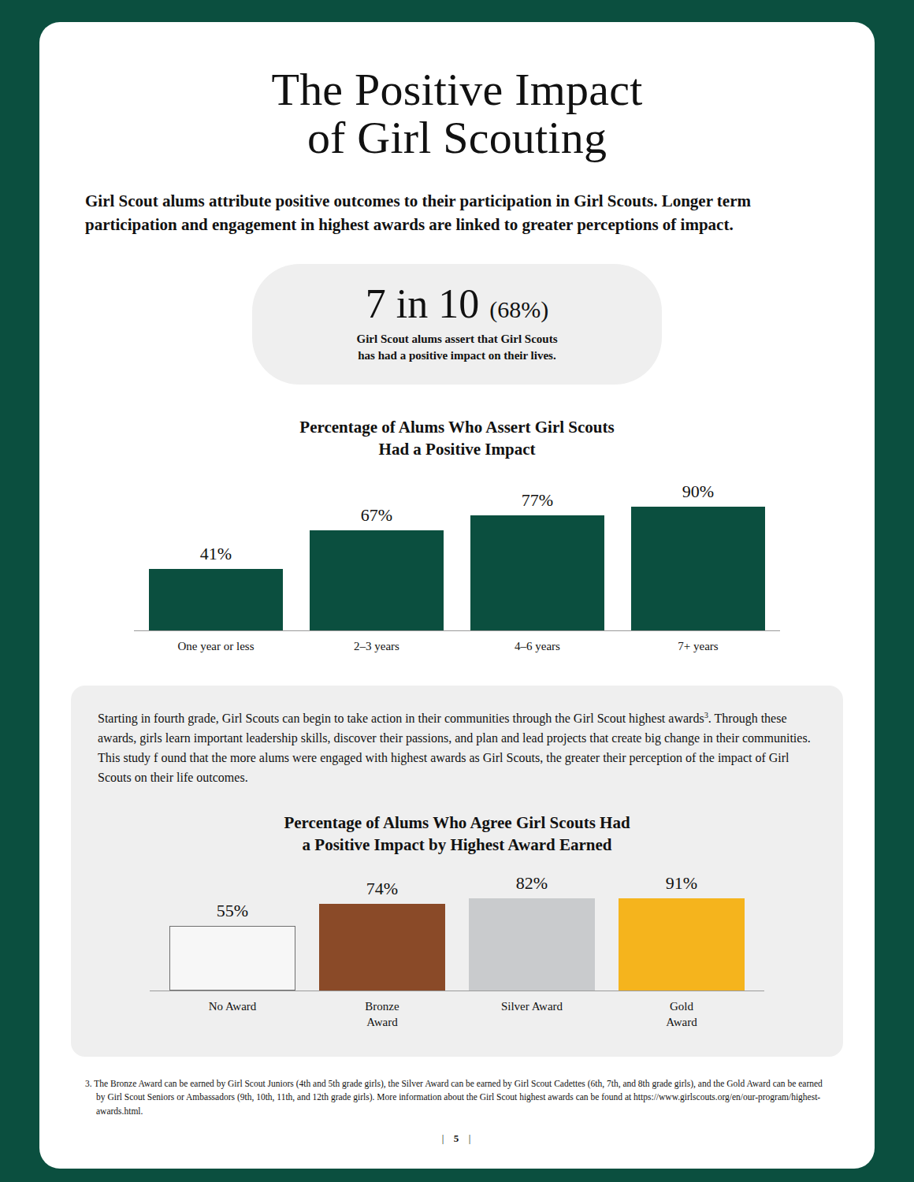The Positive Impact
of Girl Scouting
Girl Scout alums attribute positive outcomes to their participation in Girl Scouts. Longer term participation and engagement in highest awards are linked to greater perceptions of impact.
7 in 10 (68%)
Girl Scout alums assert that Girl Scouts
has had a positive impact on their lives.
Percentage of Alums Who Assert Girl Scouts
Had a Positive Impact
41%
67%
77%
90%
One year or less
2–3 years
4–6 years
7+ years
Starting in fourth grade, Girl Scouts can begin to take action in their communities through the Girl Scout highest awards3. Through these awards, girls learn important leadership skills, discover their passions, and plan and lead projects that create big change in their communities. This study f ound that the more alums were engaged with highest awards as Girl Scouts, the greater their perception of the impact of Girl Scouts on their life outcomes.
Percentage of Alums Who Agree Girl Scouts Had
a Positive Impact by Highest Award Earned
55%
74%
82%
91%
No Award
Bronze
Award
Silver Award
Gold
Award
3. The Bronze Award can be earned by Girl Scout Juniors (4th and 5th grade girls), the Silver Award can be earned by Girl Scout Cadettes (6th, 7th, and 8th grade girls), and the Gold Award can be earned by Girl Scout Seniors or Ambassadors (9th, 10th, 11th, and 12th grade girls). More information about the Girl Scout highest awards can be found at https://www.girlscouts.org/en/our-program/highest-awards.html.
| 5 |